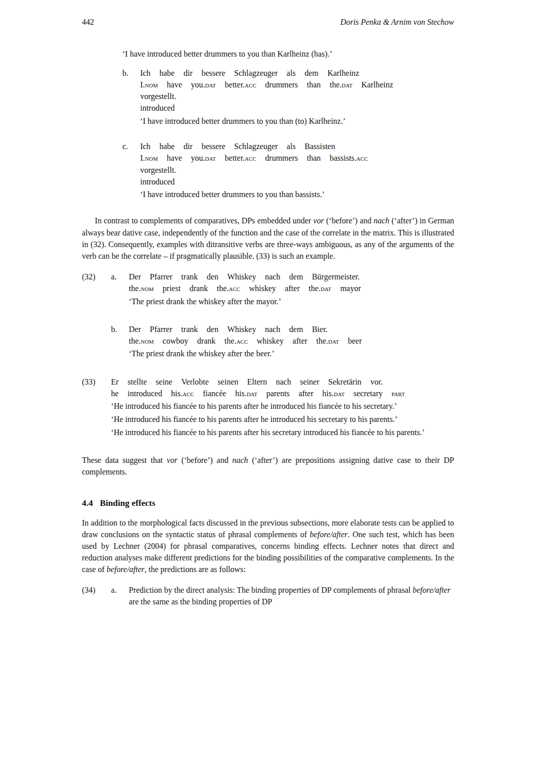442 Doris Penka & Arnim von Stechow
‘I have introduced better drummers to you than Karlheinz (has).’
b.
Ich habe dir bessere Schlagzeuger als dem Karlheinz
I.nom have you.dat better.acc drummers than the.dat Karlheinz
vorgestellt.
introduced
‘I have introduced better drummers to you than (to) Karlheinz.’
c.
Ich habe dir bessere Schlagzeuger als Bassisten
I.nom have you.dat better.acc drummers than bassists.acc
vorgestellt.
introduced
‘I have introduced better drummers to you than bassists.’
In contrast to complements of comparatives, DPs embedded under vor (‘before’) and nach (‘after’) in German always bear dative case, independently of the function and the case of the correlate in the matrix. This is illustrated in (32). Consequently, examples with ditransitive verbs are three-ways ambiguous, as any of the arguments of the verb can be the correlate – if pragmatically plausible. (33) is such an example.
(32)
a.
Der Pfarrer trank den Whiskey nach dem Bürgermeister.
the.nom priest drank the.acc whiskey after the.dat mayor
‘The priest drank the whiskey after the mayor.’
b.
Der Pfarrer trank den Whiskey nach dem Bier.
the.nom cowboy drank the.acc whiskey after the.dat beer
‘The priest drank the whiskey after the beer.’
(33)
Er stellte seine Verlobte seinen Eltern nach seiner Sekretärin vor.
he introduced his.acc fiancée his.dat parents after his.dat secretary part
‘He introduced his fiancée to his parents after he introduced his fiancée to his secretary.’
‘He introduced his fiancée to his parents after he introduced his secretary to his parents.’
‘He introduced his fiancée to his parents after his secretary introduced his fiancée to his parents.’
These data suggest that vor (‘before’) and nach (‘after’) are prepositions assigning dative case to their DP complements.
4.4 Binding effects
In addition to the morphological facts discussed in the previous subsections, more elaborate tests can be applied to draw conclusions on the syntactic status of phrasal complements of before/after. One such test, which has been used by Lechner (2004) for phrasal comparatives, concerns binding effects. Lechner notes that direct and reduction analyses make different predictions for the binding possibilities of the comparative complements. In the case of before/after, the predictions are as follows:
(34)
a.
Prediction by the direct analysis: The binding properties of DP complements of phrasal before/after are the same as the binding properties of DP